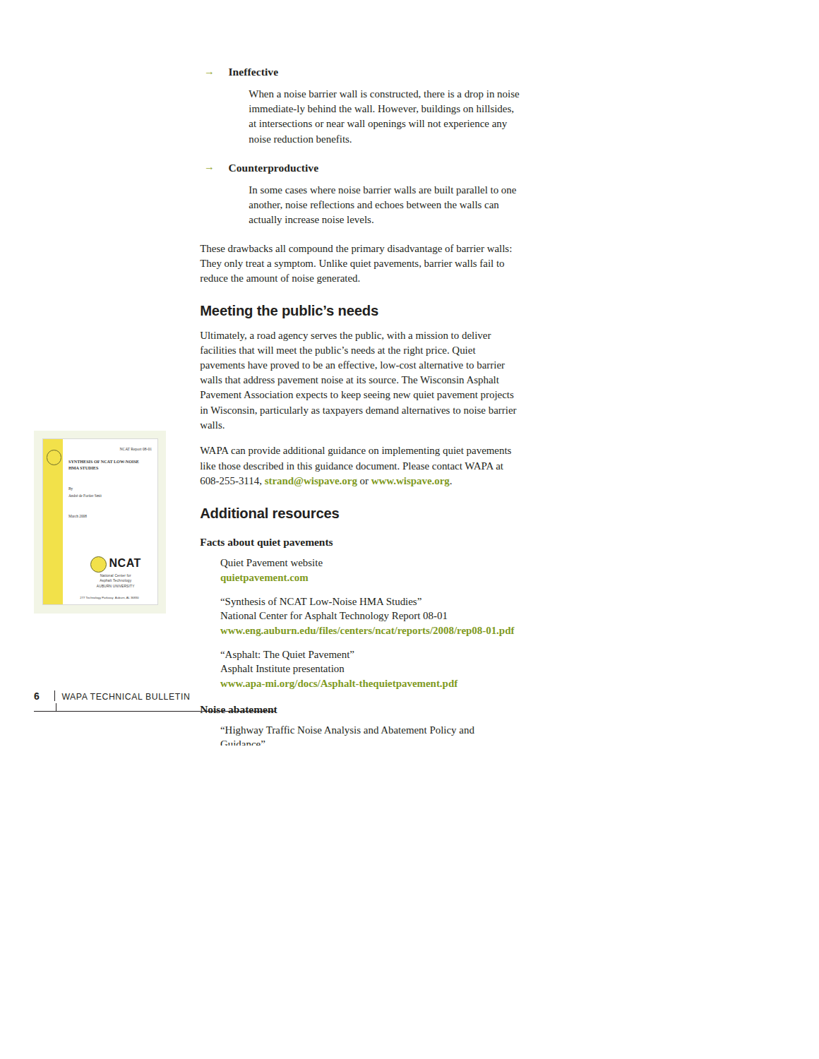→ Ineffective
When a noise barrier wall is constructed, there is a drop in noise immediate‑ly behind the wall. However, buildings on hillsides, at intersections or near wall openings will not experience any noise reduction benefits.
→ Counterproductive
In some cases where noise barrier walls are built parallel to one another, noise reflections and echoes between the walls can actually increase noise levels.
These drawbacks all compound the primary disadvantage of barrier walls: They only treat a symptom. Unlike quiet pavements, barrier walls fail to reduce the amount of noise generated.
Meeting the public’s needs
Ultimately, a road agency serves the public, with a mission to deliver facilities that will meet the public’s needs at the right price. Quiet pavements have proved to be an effective, low-cost alternative to barrier walls that address pavement noise at its source. The Wisconsin Asphalt Pavement Association expects to keep seeing new quiet pavement projects in Wisconsin, particularly as taxpayers demand alternatives to noise barrier walls.
WAPA can provide additional guidance on implementing quiet pavements like those described in this guidance document. Please contact WAPA at 608-255-3114, strand@wispave.org or www.wispave.org.
Additional resources
Facts about quiet pavements
Quiet Pavement website
quietpavement.com
“Synthesis of NCAT Low-Noise HMA Studies”
National Center for Asphalt Technology Report 08-01
www.eng.auburn.edu/files/centers/ncat/reports/2008/rep08-01.pdf
“Asphalt: The Quiet Pavement”
Asphalt Institute presentation
www.apa-mi.org/docs/Asphalt-thequietpavement.pdf
Noise abatement
“Highway Traffic Noise Analysis and Abatement Policy and Guidance”
FHWA report
www.fhwa.dot.gov/environment/polguid.pdf
Pavement/tire interaction
FHWA’s Tire Pavement Noise Web page
www.fhwa.dot.gov/environment/noise/tire_pavement_noise
NCAT Report 08-01
SYNTHESIS OF NCAT LOW-NOISE
HMA STUDIES
By
André de Fortier Smit
March 2008
NCAT
National Center for
Asphalt Technology
AUBURN UNIVERSITY
277 Technology Parkway Auburn, AL 36830
6 WAPA TECHNICAL BULLETIN